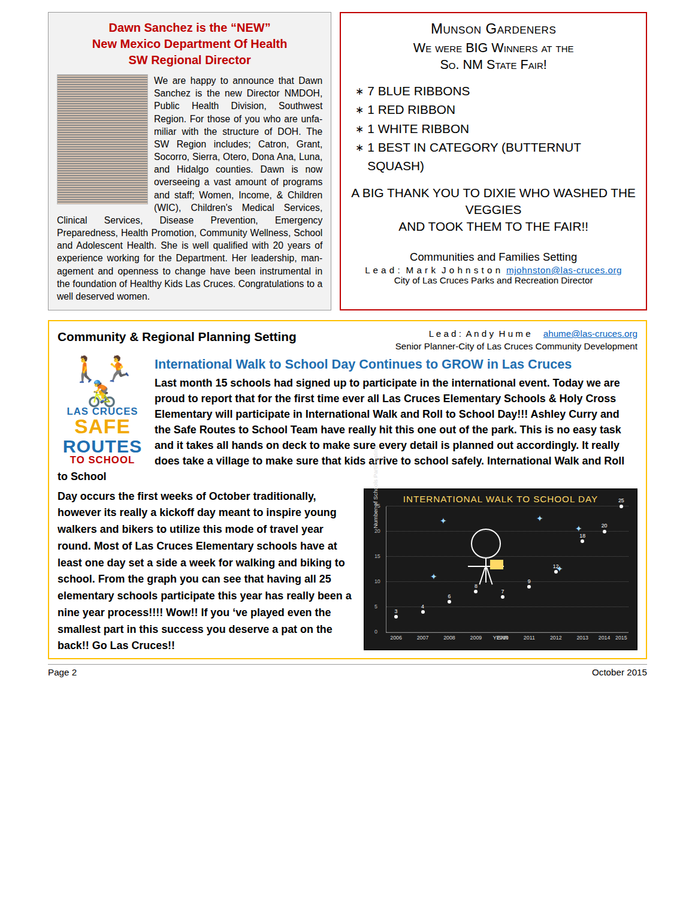Dawn Sanchez is the “NEW”
New Mexico Department Of Health
SW Regional Director
We are happy to announce that Dawn Sanchez is the new Director NMDOH, Public Health Division, Southwest Region. For those of you who are unfamiliar with the structure of DOH. The SW Region includes; Catron, Grant, Socorro, Sierra, Otero, Dona Ana, Luna, and Hidalgo counties. Dawn is now overseeing a vast amount of programs and staff; Women, Income, & Children (WIC), Children's Medical Services, Clinical Services, Disease Prevention, Emergency Preparedness, Health Promotion, Community Wellness, School and Adolescent Health. She is well qualified with 20 years of experience working for the Department. Her leadership, management and openness to change have been instrumental in the foundation of Healthy Kids Las Cruces. Congratulations to a well deserved women.
Munson Gardeners
We were BIG Winners at the
So. NM State Fair!
7 BLUE RIBBONS
1 RED RIBBON
1 WHITE RIBBON
1 BEST IN CATEGORY (BUTTERNUT SQUASH)
A BIG THANK YOU TO DIXIE WHO WASHED THE VEGGIES
AND TOOK THEM TO THE FAIR!!
Communities and Families Setting
L e a d : M a r k J o h n s t o n mjohnston@las-cruces.org
City of Las Cruces Parks and Recreation Director
Community & Regional Planning Setting
L e a d : A n d y H u m e ahume@las-cruces.org
Senior Planner-City of Las Cruces Community Development
🚶🏃🚴
LAS CRUCES
SAFE
ROUTES
TO SCHOOL
International Walk to School Day Continues to GROW in Las Cruces
Last month 15 schools had signed up to participate in the international event. Today we are proud to report that for the first time ever all Las Cruces Elementary Schools & Holy Cross Elementary will participate in International Walk and Roll to School Day!!! Ashley Curry and the Safe Routes to School Team have really hit this one out of the park. This is no easy task and it takes all hands on deck to make sure every detail is planned out accordingly. It really does take a village to make sure that kids arrive to school safely. International Walk and Roll to School
Day occurs the first weeks of October traditionally, however its really a kickoff day meant to inspire young walkers and bikers to utilize this mode of travel year round. Most of Las Cruces Elementary schools have at least one day set a side a week for walking and biking to school. From the graph you can see that having all 25 elementary schools participate this year has really been a nine year process!!!! Wow!! If you ‘ve played even the smallest part in this success you deserve a pat on the back!! Go Las Cruces!!
INTERNATIONAL WALK TO SCHOOL DAY
Number of Schools Participating
25
20
15
10
5
0
✦ ✦ ✦ ✦ ✦
3
2006
4
2007
6
2008
8
2009
7
2010
9
2011
12
2012
18
2013
20
2014
25
2015
YEAR
Page 2 October 2015